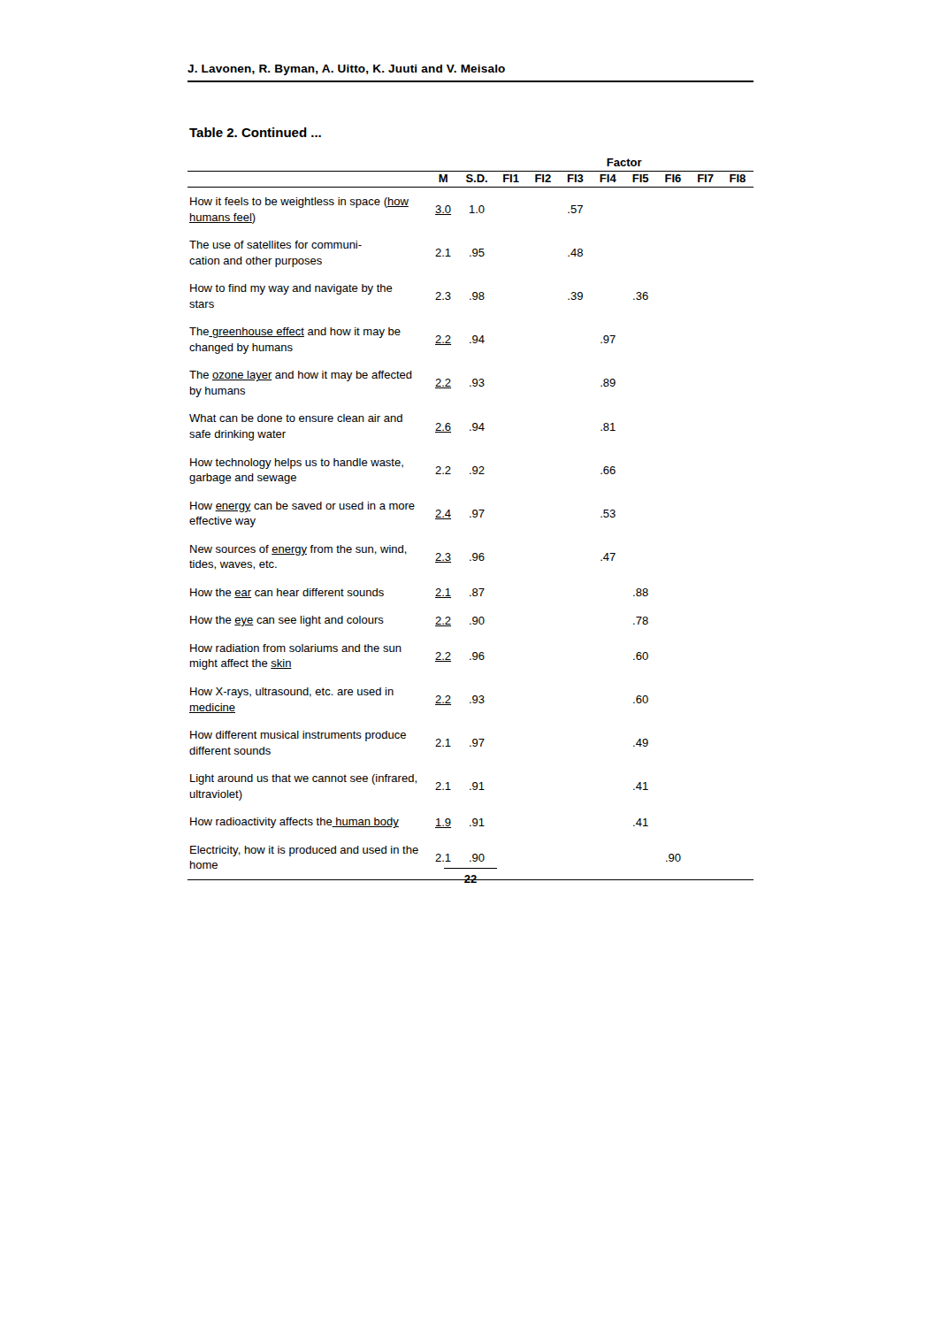J. Lavonen, R. Byman, A. Uitto, K. Juuti and V. Meisalo
Table 2. Continued ...
| | | | Factor |
| --- | --- | --- | --- |
| | M | S.D. | FI1 | FI2 | FI3 | FI4 | FI5 | FI6 | FI7 | FI8 |
| How it feels to be weightless in space ( how humans feel ) | 3.0 | 1.0 | | | .57 | | | | | |
| The use of satellites for communi- cation and other purposes | 2.1 | .95 | | | .48 | | | | | |
| How to find my way and navigate by the stars | 2.3 | .98 | | | .39 | | .36 | | | |
| The greenhouse effect and how it may be changed by humans | 2.2 | .94 | | | | .97 | | | | |
| The ozone layer and how it may be affected by humans | 2.2 | .93 | | | | .89 | | | | |
| What can be done to ensure clean air and safe drinking water | 2.6 | .94 | | | | .81 | | | | |
| How technology helps us to handle waste, garbage and sewage | 2.2 | .92 | | | | .66 | | | | |
| How energy can be saved or used in a more effective way | 2.4 | .97 | | | | .53 | | | | |
| New sources of energy from the sun, wind, tides, waves, etc. | 2.3 | .96 | | | | .47 | | | | |
| How the ear can hear different sounds | 2.1 | .87 | | | | | .88 | | | |
| How the eye can see light and colours | 2.2 | .90 | | | | | .78 | | | |
| How radiation from solariums and the sun might affect the skin | 2.2 | .96 | | | | | .60 | | | |
| How X-rays, ultrasound, etc. are used in medicine | 2.2 | .93 | | | | | .60 | | | |
| How different musical instruments produce different sounds | 2.1 | .97 | | | | | .49 | | | |
| Light around us that we cannot see (infrared, ultraviolet) | 2.1 | .91 | | | | | .41 | | | |
| How radioactivity affects the human body | 1.9 | .91 | | | | | .41 | | | |
| Electricity, how it is produced and used in the home | 2.1 | .90 | | | | | | .90 | | |
22